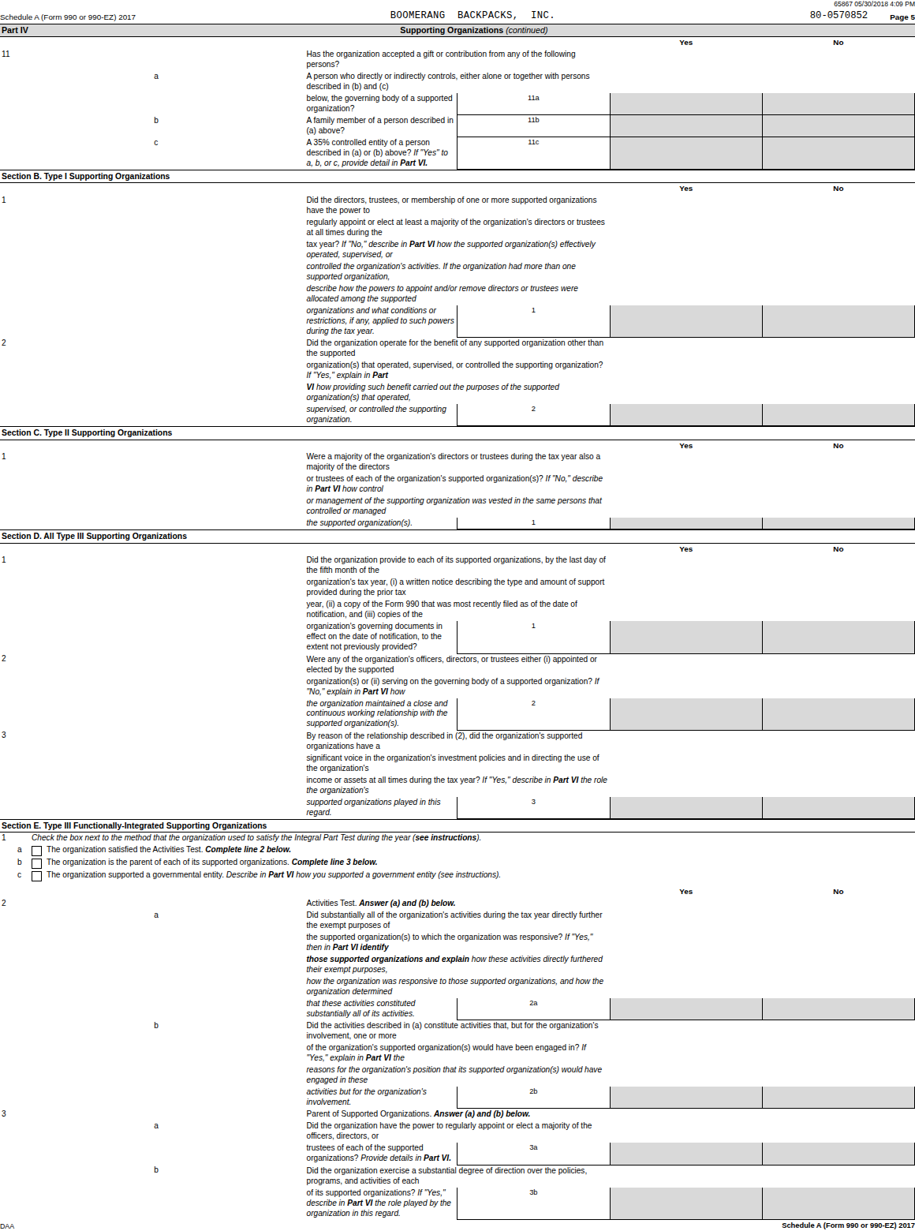65867 05/30/2018 4:09 PM
Schedule A (Form 990 or 990-EZ) 2017
BOOMERANG BACKPACKS, INC.
80-0570852
Page 5
Part IV Supporting Organizations (continued)
| | | | | Yes | No |
| 11 | | Has the organization accepted a gift or contribution from any of the following persons? | | |
| | a | A person who directly or indirectly controls, either alone or together with persons described in (b) and (c) | | |
| | | below, the governing body of a supported organization? | 11a | | |
| | b | A family member of a person described in (a) above? | 11b | | |
| | c | A 35% controlled entity of a person described in (a) or (b) above? If "Yes" to a, b, or c, provide detail in Part VI. | 11c | | |
Section B. Type I Supporting Organizations
| | | | | Yes | No |
| 1 | | Did the directors, trustees, or membership of one or more supported organizations have the power to | | |
| | | regularly appoint or elect at least a majority of the organization's directors or trustees at all times during the | | |
| | | tax year? If "No," describe in Part VI how the supported organization(s) effectively operated, supervised, or | | |
| | | controlled the organization's activities. If the organization had more than one supported organization, | | |
| | | describe how the powers to appoint and/or remove directors or trustees were allocated among the supported | | |
| | | organizations and what conditions or restrictions, if any, applied to such powers during the tax year. | 1 | | |
| 2 | | Did the organization operate for the benefit of any supported organization other than the supported | | |
| | | organization(s) that operated, supervised, or controlled the supporting organization? If "Yes," explain in Part | | |
| | | VI how providing such benefit carried out the purposes of the supported organization(s) that operated, | | |
| | | supervised, or controlled the supporting organization. | 2 | | |
Section C. Type II Supporting Organizations
| | | | | Yes | No |
| 1 | | Were a majority of the organization's directors or trustees during the tax year also a majority of the directors | | |
| | | or trustees of each of the organization's supported organization(s)? If "No," describe in Part VI how control | | |
| | | or management of the supporting organization was vested in the same persons that controlled or managed | | |
| | | the supported organization(s). | 1 | | |
Section D. All Type III Supporting Organizations
| | | | | Yes | No |
| 1 | | Did the organization provide to each of its supported organizations, by the last day of the fifth month of the | | |
| | | organization's tax year, (i) a written notice describing the type and amount of support provided during the prior tax | | |
| | | year, (ii) a copy of the Form 990 that was most recently filed as of the date of notification, and (iii) copies of the | | |
| | | organization's governing documents in effect on the date of notification, to the extent not previously provided? | 1 | | |
| 2 | | Were any of the organization's officers, directors, or trustees either (i) appointed or elected by the supported | | |
| | | organization(s) or (ii) serving on the governing body of a supported organization? If "No," explain in Part VI how | | |
| | | the organization maintained a close and continuous working relationship with the supported organization(s). | 2 | | |
| 3 | | By reason of the relationship described in (2), did the organization's supported organizations have a | | |
| | | significant voice in the organization's investment policies and in directing the use of the organization's | | |
| | | income or assets at all times during the tax year? If "Yes," describe in Part VI the role the organization's | | |
| | | supported organizations played in this regard. | 3 | | |
Section E. Type III Functionally-Integrated Supporting Organizations
| 1 | | Check the box next to the method that the organization used to satisfy the Integral Part Test during the year ( see instructions ). |
| | a | The organization satisfied the Activities Test. Complete line 2 below. |
| | b | The organization is the parent of each of its supported organizations. Complete line 3 below. |
| | c | The organization supported a governmental entity. Describe in Part VI how you supported a government entity (see instructions). |
| | | | | Yes | No |
| 2 | | Activities Test. Answer (a) and (b) below. | | |
| | a | Did substantially all of the organization's activities during the tax year directly further the exempt purposes of | | |
| | | the supported organization(s) to which the organization was responsive? If "Yes," then in Part VI identify | | |
| | | those supported organizations and explain how these activities directly furthered their exempt purposes, | | |
| | | how the organization was responsive to those supported organizations, and how the organization determined | | |
| | | that these activities constituted substantially all of its activities. | 2a | | |
| | b | Did the activities described in (a) constitute activities that, but for the organization's involvement, one or more | | |
| | | of the organization's supported organization(s) would have been engaged in? If "Yes," explain in Part VI the | | |
| | | reasons for the organization's position that its supported organization(s) would have engaged in these | | |
| | | activities but for the organization's involvement. | 2b | | |
| 3 | | Parent of Supported Organizations. Answer (a) and (b) below. | | |
| | a | Did the organization have the power to regularly appoint or elect a majority of the officers, directors, or | | |
| | | trustees of each of the supported organizations? Provide details in Part VI. | 3a | | |
| | b | Did the organization exercise a substantial degree of direction over the policies, programs, and activities of each | | |
| | | of its supported organizations? If "Yes," describe in Part VI the role played by the organization in this regard. | 3b | | |
DAA
Schedule A (Form 990 or 990-EZ) 2017